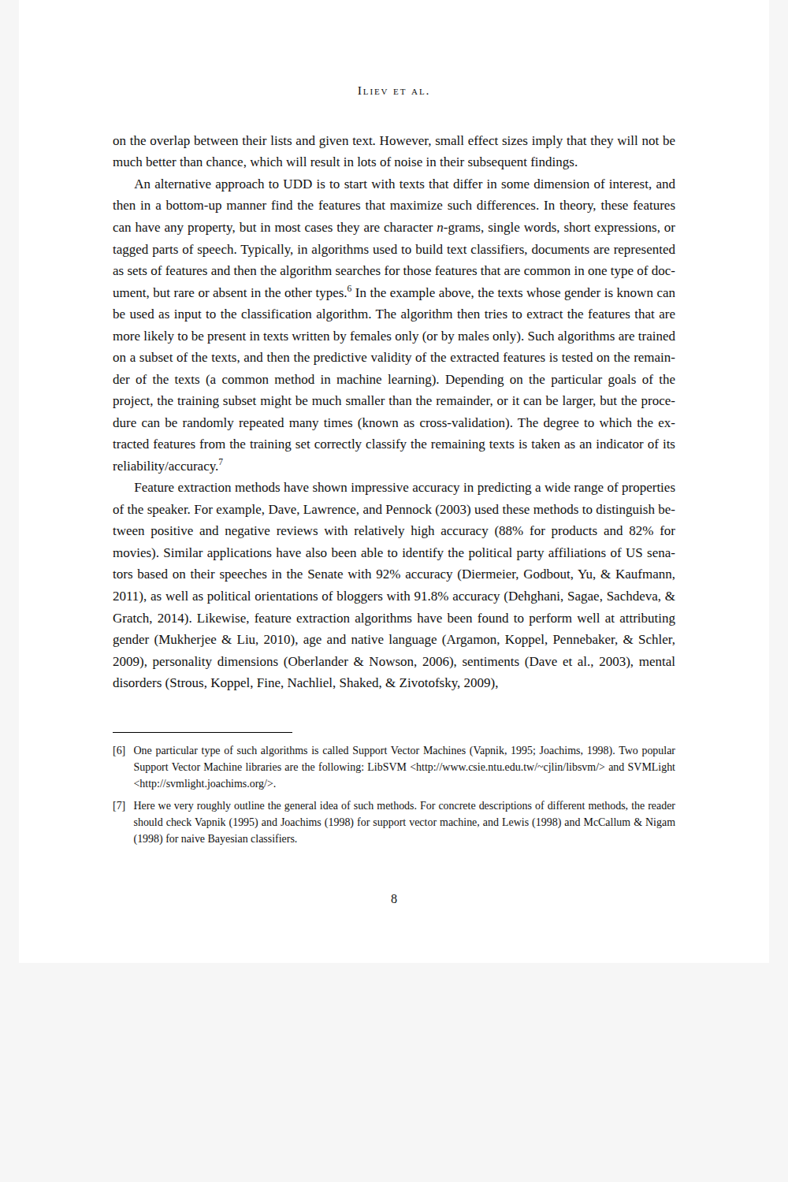Iliev et al.
on the overlap between their lists and given text. However, small effect sizes imply that they will not be much better than chance, which will result in lots of noise in their subsequent findings.
An alternative approach to UDD is to start with texts that differ in some dimension of interest, and then in a bottom-up manner find the features that maximize such differences. In theory, these features can have any property, but in most cases they are character n-grams, single words, short expressions, or tagged parts of speech. Typically, in algorithms used to build text classifiers, documents are represented as sets of features and then the algorithm searches for those features that are common in one type of document, but rare or absent in the other types.6 In the example above, the texts whose gender is known can be used as input to the classification algorithm. The algorithm then tries to extract the features that are more likely to be present in texts written by females only (or by males only). Such algorithms are trained on a subset of the texts, and then the predictive validity of the extracted features is tested on the remainder of the texts (a common method in machine learning). Depending on the particular goals of the project, the training subset might be much smaller than the remainder, or it can be larger, but the procedure can be randomly repeated many times (known as cross-validation). The degree to which the extracted features from the training set correctly classify the remaining texts is taken as an indicator of its reliability/accuracy.7
Feature extraction methods have shown impressive accuracy in predicting a wide range of properties of the speaker. For example, Dave, Lawrence, and Pennock (2003) used these methods to distinguish between positive and negative reviews with relatively high accuracy (88% for products and 82% for movies). Similar applications have also been able to identify the political party affiliations of US senators based on their speeches in the Senate with 92% accuracy (Diermeier, Godbout, Yu, & Kaufmann, 2011), as well as political orientations of bloggers with 91.8% accuracy (Dehghani, Sagae, Sachdeva, & Gratch, 2014). Likewise, feature extraction algorithms have been found to perform well at attributing gender (Mukherjee & Liu, 2010), age and native language (Argamon, Koppel, Pennebaker, & Schler, 2009), personality dimensions (Oberlander & Nowson, 2006), sentiments (Dave et al., 2003), mental disorders (Strous, Koppel, Fine, Nachliel, Shaked, & Zivotofsky, 2009),
[6] One particular type of such algorithms is called Support Vector Machines (Vapnik, 1995; Joachims, 1998). Two popular Support Vector Machine libraries are the following: LibSVM <http://www.csie.ntu.edu.tw/~cjlin/libsvm/> and SVMLight <http://svmlight.joachims.org/>.
[7] Here we very roughly outline the general idea of such methods. For concrete descriptions of different methods, the reader should check Vapnik (1995) and Joachims (1998) for support vector machine, and Lewis (1998) and McCallum & Nigam (1998) for naive Bayesian classifiers.
8